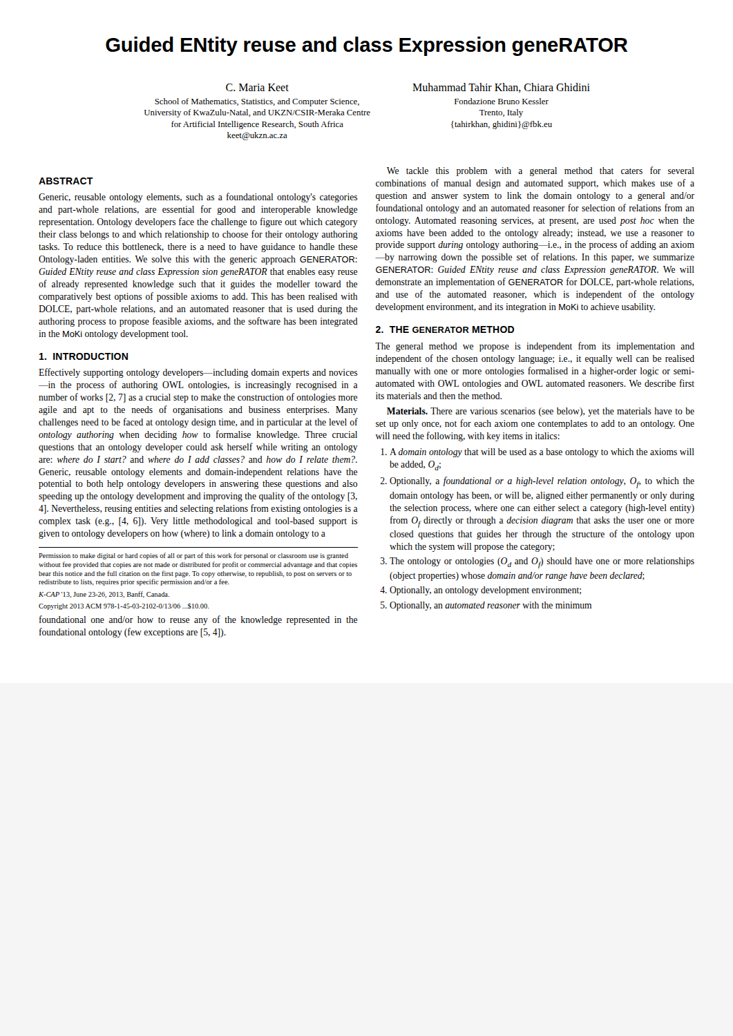Guided ENtity reuse and class Expression geneRATOR
C. Maria Keet
School of Mathematics, Statistics, and Computer Science, University of KwaZulu-Natal, and UKZN/CSIR-Meraka Centre for Artificial Intelligence Research, South Africa
keet@ukzn.ac.za
Muhammad Tahir Khan, Chiara Ghidini
Fondazione Bruno Kessler
Trento, Italy
{tahirkhan, ghidini}@fbk.eu
Abstract
Generic, reusable ontology elements, such as a foundational ontology's categories and part-whole relations, are essential for good and interoperable knowledge representation. Ontology developers face the challenge to figure out which category their class belongs to and which relationship to choose for their ontology authoring tasks. To reduce this bottleneck, there is a need to have guidance to handle these Ontology-laden entities. We solve this with the generic approach GENERATOR: Guided ENtity reuse and class Expression sion geneRATOR that enables easy reuse of already represented knowledge such that it guides the modeller toward the comparatively best options of possible axioms to add. This has been realised with DOLCE, part-whole relations, and an automated reasoner that is used during the authoring process to propose feasible axioms, and the software has been integrated in the MoKi ontology development tool.
1. INTRODUCTION
Effectively supporting ontology developers—including domain experts and novices—in the process of authoring OWL ontologies, is increasingly recognised in a number of works [2, 7] as a crucial step to make the construction of ontologies more agile and apt to the needs of organisations and business enterprises. Many challenges need to be faced at ontology design time, and in particular at the level of ontology authoring when deciding how to formalise knowledge. Three crucial questions that an ontology developer could ask herself while writing an ontology are: where do I start? and where do I add classes? and how do I relate them?. Generic, reusable ontology elements and domain-independent relations have the potential to both help ontology developers in answering these questions and also speeding up the ontology development and improving the quality of the ontology [3, 4]. Nevertheless, reusing entities and selecting relations from existing ontologies is a complex task (e.g., [4, 6]). Very little methodological and tool-based support is given to ontology developers on how (where) to link a domain ontology to a
Permission to make digital or hard copies of all or part of this work for personal or classroom use is granted without fee provided that copies are not made or distributed for profit or commercial advantage and that copies bear this notice and the full citation on the first page. To copy otherwise, to republish, to post on servers or to redistribute to lists, requires prior specific permission and/or a fee.
K-CAP '13, June 23-26, 2013, Banff, Canada.
Copyright 2013 ACM 978-1-45-03-2102-0/13/06 ...$10.00.
foundational one and/or how to reuse any of the knowledge represented in the foundational ontology (few exceptions are [5, 4]).
We tackle this problem with a general method that caters for several combinations of manual design and automated support, which makes use of a question and answer system to link the domain ontology to a general and/or foundational ontology and an automated reasoner for selection of relations from an ontology. Automated reasoning services, at present, are used post hoc when the axioms have been added to the ontology already; instead, we use a reasoner to provide support during ontology authoring—i.e., in the process of adding an axiom—by narrowing down the possible set of relations. In this paper, we summarize GENERATOR: Guided ENtity reuse and class Expression geneRATOR. We will demonstrate an implementation of GENERATOR for DOLCE, part-whole relations, and use of the automated reasoner, which is independent of the ontology development environment, and its integration in MoKi to achieve usability.
2. THE GENERATOR METHOD
The general method we propose is independent from its implementation and independent of the chosen ontology language; i.e., it equally well can be realised manually with one or more ontologies formalised in a higher-order logic or semi-automated with OWL ontologies and OWL automated reasoners. We describe first its materials and then the method.
Materials. There are various scenarios (see below), yet the materials have to be set up only once, not for each axiom one contemplates to add to an ontology. One will need the following, with key items in italics:
A domain ontology that will be used as a base ontology to which the axioms will be added, Od;
Optionally, a foundational or a high-level relation ontology, Of, to which the domain ontology has been, or will be, aligned either permanently or only during the selection process, where one can either select a category (high-level entity) from Of directly or through a decision diagram that asks the user one or more closed questions that guides her through the structure of the ontology upon which the system will propose the category;
The ontology or ontologies (Od and Of) should have one or more relationships (object properties) whose domain and/or range have been declared;
Optionally, an ontology development environment;
Optionally, an automated reasoner with the minimum